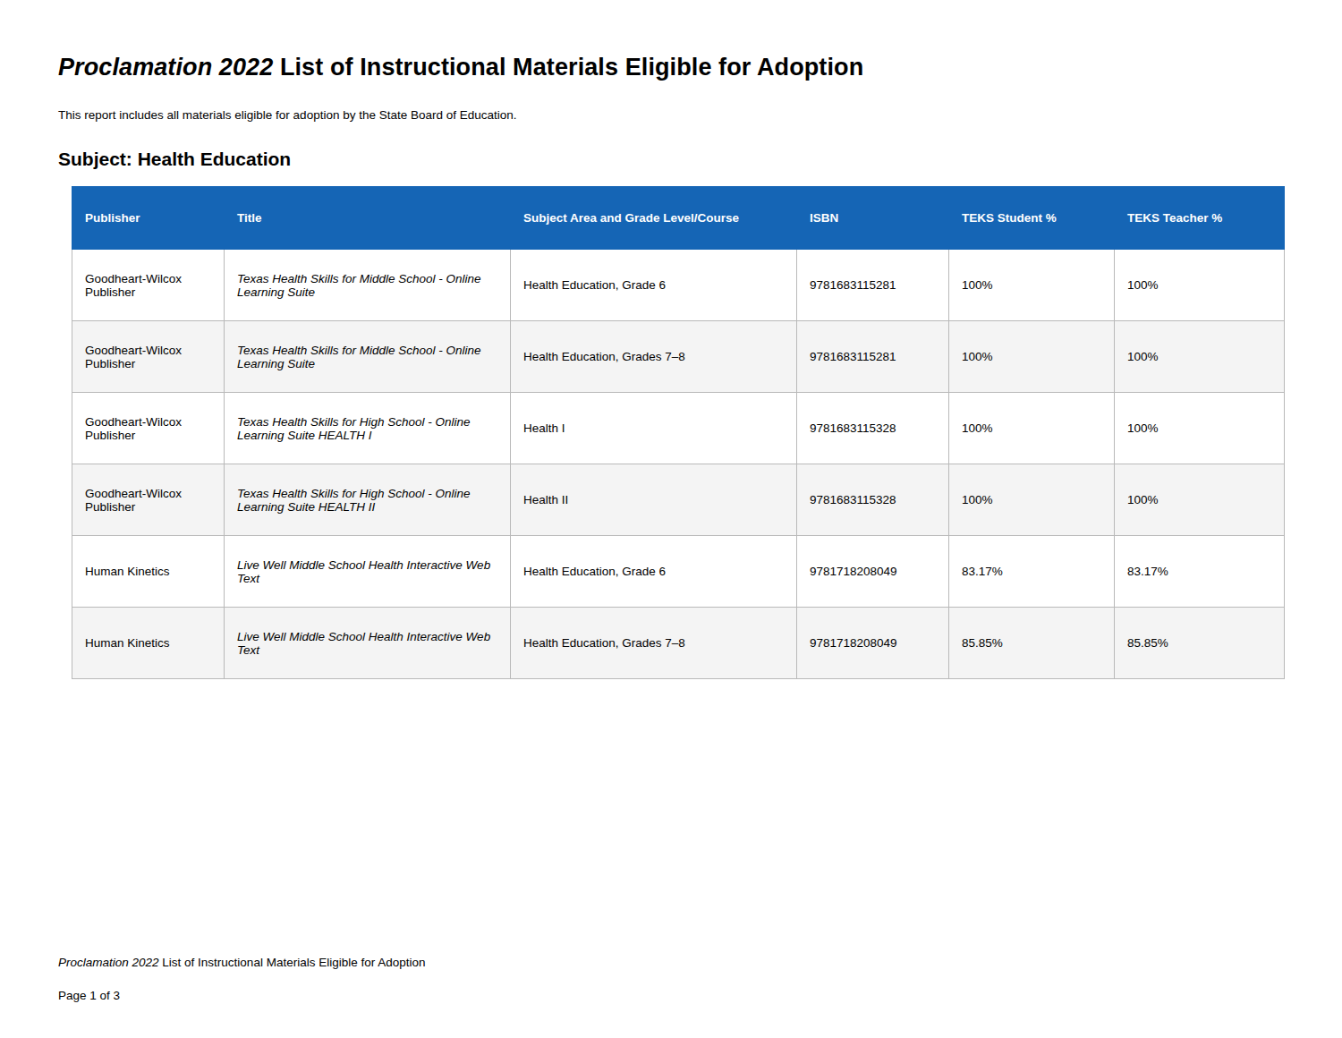Proclamation 2022 List of Instructional Materials Eligible for Adoption
This report includes all materials eligible for adoption by the State Board of Education.
Subject: Health Education
| Publisher | Title | Subject Area and Grade Level/Course | ISBN | TEKS Student % | TEKS Teacher % |
| --- | --- | --- | --- | --- | --- |
| Goodheart-Wilcox Publisher | Texas Health Skills for Middle School - Online Learning Suite | Health Education, Grade 6 | 9781683115281 | 100% | 100% |
| Goodheart-Wilcox Publisher | Texas Health Skills for Middle School - Online Learning Suite | Health Education, Grades 7–8 | 9781683115281 | 100% | 100% |
| Goodheart-Wilcox Publisher | Texas Health Skills for High School - Online Learning Suite HEALTH I | Health I | 9781683115328 | 100% | 100% |
| Goodheart-Wilcox Publisher | Texas Health Skills for High School - Online Learning Suite HEALTH II | Health II | 9781683115328 | 100% | 100% |
| Human Kinetics | Live Well Middle School Health Interactive Web Text | Health Education, Grade 6 | 9781718208049 | 83.17% | 83.17% |
| Human Kinetics | Live Well Middle School Health Interactive Web Text | Health Education, Grades 7–8 | 9781718208049 | 85.85% | 85.85% |
Proclamation 2022 List of Instructional Materials Eligible for Adoption
Page 1 of 3